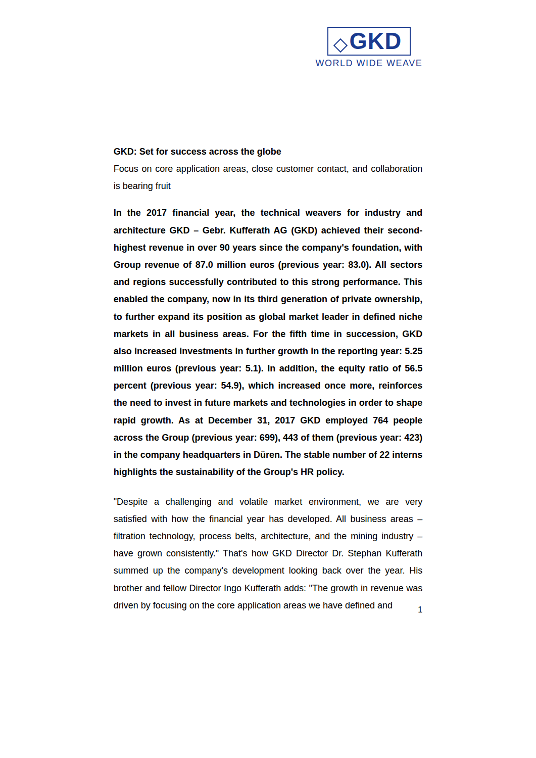GKD
WORLD WIDE WEAVE
GKD: Set for success across the globe
Focus on core application areas, close customer contact, and collaboration is bearing fruit
In the 2017 financial year, the technical weavers for industry and architecture GKD – Gebr. Kufferath AG (GKD) achieved their second-highest revenue in over 90 years since the company's foundation, with Group revenue of 87.0 million euros (previous year: 83.0). All sectors and regions successfully contributed to this strong performance. This enabled the company, now in its third generation of private ownership, to further expand its position as global market leader in defined niche markets in all business areas. For the fifth time in succession, GKD also increased investments in further growth in the reporting year: 5.25 million euros (previous year: 5.1). In addition, the equity ratio of 56.5 percent (previous year: 54.9), which increased once more, reinforces the need to invest in future markets and technologies in order to shape rapid growth. As at December 31, 2017 GKD employed 764 people across the Group (previous year: 699), 443 of them (previous year: 423) in the company headquarters in Düren. The stable number of 22 interns highlights the sustainability of the Group's HR policy.
"Despite a challenging and volatile market environment, we are very satisfied with how the financial year has developed. All business areas – filtration technology, process belts, architecture, and the mining industry – have grown consistently." That's how GKD Director Dr. Stephan Kufferath summed up the company's development looking back over the year. His brother and fellow Director Ingo Kufferath adds: "The growth in revenue was driven by focusing on the core application areas we have defined and
1